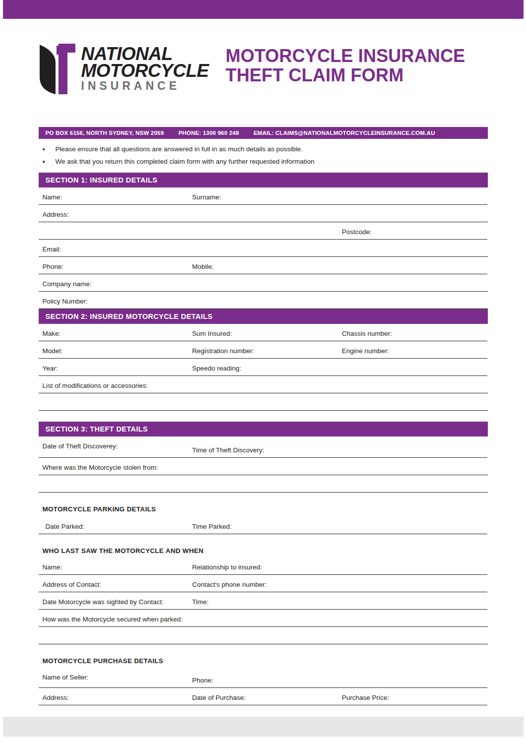NATIONAL
MOTORCYCLE
INSURANCE
MOTORCYCLE INSURANCE
THEFT CLAIM FORM
PO BOX 6156, NORTH SYDNEY, NSW 2059 PHONE: 1300 960 248 EMAIL: CLAIMS@NATIONALMOTORCYCLEINSURANCE.COM.AU
Please ensure that all questions are answered in full in as much details as possible.
We ask that you return this completed claim form with any further requested information
SECTION 1: INSURED DETAILS
Name:
Surname:
Address:
Postcode:
Email:
Phone:
Mobile:
Company name:
Policy Number:
SECTION 2: INSURED MOTORCYCLE DETAILS
Make:
Sum Insured:
Chassis number:
Model:
Registration number:
Engine number:
Year:
Speedo reading:
List of modifications or accessories:
SECTION 3: THEFT DETAILS
Date of Theft Discoverey:
Time of Theft Discovery:
Where was the Motorcycle stolen from:
MOTORCYCLE PARKING DETAILS
Date Parked:
Time Parked:
WHO LAST SAW THE MOTORCYCLE AND WHEN
Name:
Relationship to insured:
Address of Contact:
Contact's phone number:
Date Motorcycle was sighted by Contact:
Time:
How was the Motorcycle secured when parked:
MOTORCYCLE PURCHASE DETAILS
Name of Seller:
Phone:
Address:
Date of Purchase:
Purchase Price: